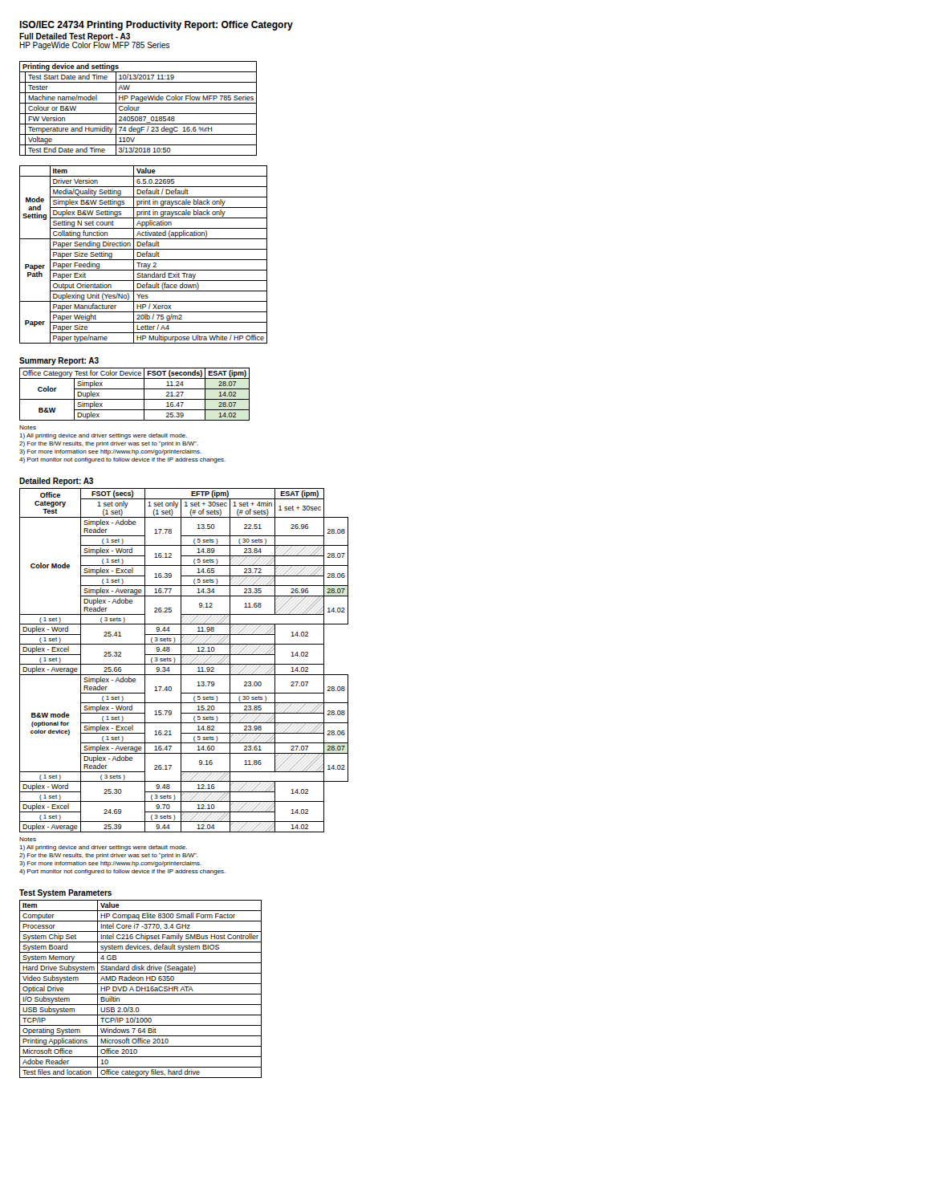ISO/IEC 24734 Printing Productivity Report: Office Category
Full Detailed Test Report - A3
HP PageWide Color Flow MFP 785 Series
| Printing device and settings |
| | Test Start Date and Time | 10/13/2017 11:19 |
| | Tester | AW |
| | Machine name/model | HP PageWide Color Flow MFP 785 Series |
| | Colour or B&W | Colour |
| | FW Version | 2405087_018548 |
| | Temperature and Humidity | 74 degF / 23 degC 16.6 %rH |
| | Voltage | 110V |
| | Test End Date and Time | 3/13/2018 10:50 |
| | Item | Value |
| Mode and Setting | Driver Version | 6.5.0.22695 |
| Media/Quality Setting | Default / Default |
| Simplex B&W Settings | print in grayscale black only |
| Duplex B&W Settings | print in grayscale black only |
| Setting N set count | Application |
| Collating function | Activated (application) |
| Paper Path | Paper Sending Direction | Default |
| Paper Size Setting | Default |
| Paper Feeding | Tray 2 |
| Paper Exit | Standard Exit Tray |
| Output Orientation | Default (face down) |
| Duplexing Unit (Yes/No) | Yes |
| Paper | Paper Manufacturer | HP / Xerox |
| Paper Weight | 20lb / 75 g/m2 |
| Paper Size | Letter / A4 |
| Paper type/name | HP Multipurpose Ultra White / HP Office |
Summary Report: A3
| Office Category Test for Color Device | FSOT (seconds) | ESAT (ipm) |
| Color | Simplex | 11.24 | 28.07 |
| Duplex | 21.27 | 14.02 |
| B&W | Simplex | 16.47 | 28.07 |
| Duplex | 25.39 | 14.02 |
Notes
1) All printing device and driver settings were default mode.
2) For the B/W results, the print driver was set to "print in B/W".
3) For more information see http://www.hp.com/go/printerclaims.
4) Port monitor not configured to follow device if the IP address changes.
Detailed Report: A3
| Office Category Test | FSOT (secs) | EFTP (ipm) | ESAT (ipm) |
| 1 set only (1 set) | 1 set only (1 set) | 1 set + 30sec (# of sets) | 1 set + 4min (# of sets) | 1 set + 30sec |
| Color Mode | Simplex - Adobe Reader | 17.78 | 13.50 | 22.51 | 26.96 | 28.08 |
| ( 1 set ) | ( 5 sets ) | ( 30 sets ) |
| Simplex - Word | 16.12 | 14.89 | 23.84 | | 28.07 |
| ( 1 set ) | ( 5 sets ) | |
| Simplex - Excel | 16.39 | 14.65 | 23.72 | | 28.06 |
| ( 1 set ) | ( 5 sets ) | |
| Simplex - Average | 16.77 | 14.34 | 23.35 | 26.96 | 28.07 |
| Duplex - Adobe Reader | 26.25 | 9.12 | 11.68 | | 14.02 |
| ( 1 set ) | ( 3 sets ) | |
| Duplex - Word | 25.41 | 9.44 | 11.98 | | 14.02 |
| ( 1 set ) | ( 3 sets ) | |
| Duplex - Excel | 25.32 | 9.48 | 12.10 | | 14.02 |
| ( 1 set ) | ( 3 sets ) | |
| Duplex - Average | 25.66 | 9.34 | 11.92 | | 14.02 |
| B&W mode (optional for color device) | Simplex - Adobe Reader | 17.40 | 13.79 | 23.00 | 27.07 | 28.08 |
| ( 1 set ) | ( 5 sets ) | ( 30 sets ) |
| Simplex - Word | 15.79 | 15.20 | 23.85 | | 28.08 |
| ( 1 set ) | ( 5 sets ) | |
| Simplex - Excel | 16.21 | 14.82 | 23.98 | | 28.06 |
| ( 1 set ) | ( 5 sets ) | |
| Simplex - Average | 16.47 | 14.60 | 23.61 | 27.07 | 28.07 |
| Duplex - Adobe Reader | 26.17 | 9.16 | 11.86 | | 14.02 |
| ( 1 set ) | ( 3 sets ) | |
| Duplex - Word | 25.30 | 9.48 | 12.16 | | 14.02 |
| ( 1 set ) | ( 3 sets ) | |
| Duplex - Excel | 24.69 | 9.70 | 12.10 | | 14.02 |
| ( 1 set ) | ( 3 sets ) | |
| Duplex - Average | 25.39 | 9.44 | 12.04 | | 14.02 |
Notes
1) All printing device and driver settings were default mode.
2) For the B/W results, the print driver was set to "print in B/W".
3) For more information see http://www.hp.com/go/printerclaims.
4) Port monitor not configured to follow device if the IP address changes.
Test System Parameters
| Item | Value |
| Computer | HP Compaq Elite 8300 Small Form Factor |
| Processor | Intel Core i7 -3770, 3.4 GHz |
| System Chip Set | Intel C216 Chipset Family SMBus Host Controller |
| System Board | system devices, default system BIOS |
| System Memory | 4 GB |
| Hard Drive Subsystem | Standard disk drive (Seagate) |
| Video Subsystem | AMD Radeon HD 6350 |
| Optical Drive | HP DVD A DH16aCSHR ATA |
| I/O Subsystem | Builtin |
| USB Subsystem | USB 2.0/3.0 |
| TCP/IP | TCP/IP 10/1000 |
| Operating System | Windows 7 64 Bit |
| Printing Applications | Microsoft Office 2010 |
| Microsoft Office | Office 2010 |
| Adobe Reader | 10 |
| Test files and location | Office category files, hard drive |